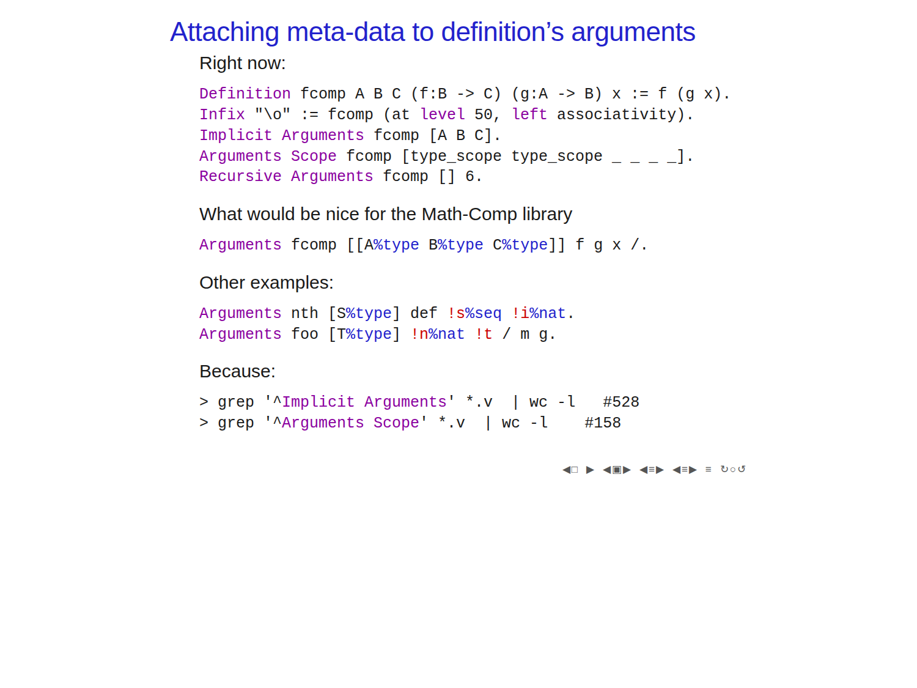Attaching meta-data to definition’s arguments
Right now:
Definition fcomp A B C (f:B -> C) (g:A -> B) x := f (g x).
Infix "\o" := fcomp (at level 50, left associativity).
Implicit Arguments fcomp [A B C].
Arguments Scope fcomp [type_scope type_scope _ _ _ _].
Recursive Arguments fcomp [] 6.
What would be nice for the Math-Comp library
Arguments fcomp [[A%type B%type C%type]] f g x /.
Other examples:
Arguments nth [S%type] def !s%seq !i%nat.
Arguments foo [T%type] !n%nat !t / m g.
Because:
> grep '^Implicit Arguments' *.v  | wc -l   #528
> grep '^Arguments Scope' *.v  | wc -l    #158
◀□ ▶ ◀▣▶ ◀≡▶ ◀≡▶ ≡ ↻○↺